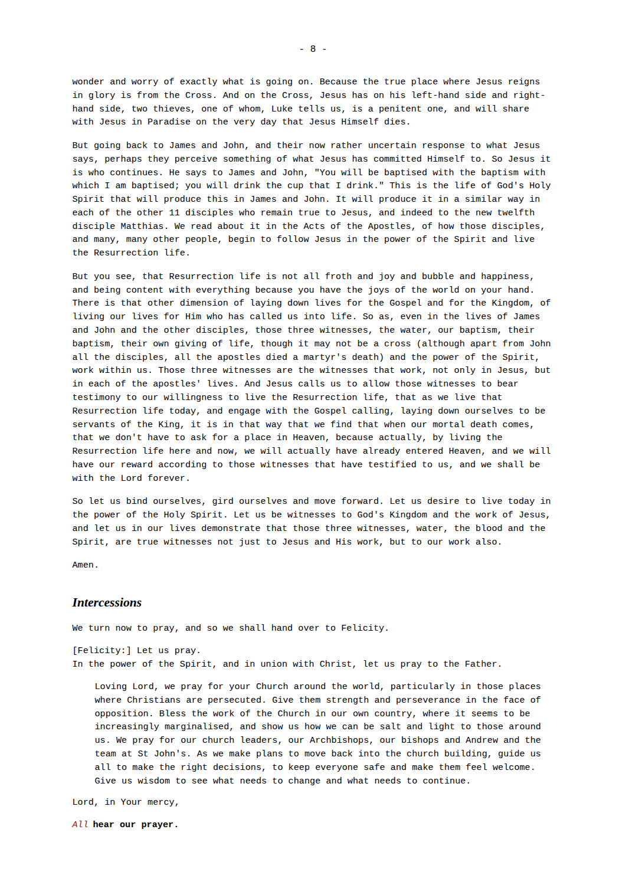- 8 -
wonder and worry of exactly what is going on. Because the true place where Jesus reigns in glory is from the Cross. And on the Cross, Jesus has on his left-hand side and right-hand side, two thieves, one of whom, Luke tells us, is a penitent one, and will share with Jesus in Paradise on the very day that Jesus Himself dies.
But going back to James and John, and their now rather uncertain response to what Jesus says, perhaps they perceive something of what Jesus has committed Himself to. So Jesus it is who continues. He says to James and John, "You will be baptised with the baptism with which I am baptised; you will drink the cup that I drink." This is the life of God's Holy Spirit that will produce this in James and John. It will produce it in a similar way in each of the other 11 disciples who remain true to Jesus, and indeed to the new twelfth disciple Matthias. We read about it in the Acts of the Apostles, of how those disciples, and many, many other people, begin to follow Jesus in the power of the Spirit and live the Resurrection life.
But you see, that Resurrection life is not all froth and joy and bubble and happiness, and being content with everything because you have the joys of the world on your hand. There is that other dimension of laying down lives for the Gospel and for the Kingdom, of living our lives for Him who has called us into life. So as, even in the lives of James and John and the other disciples, those three witnesses, the water, our baptism, their baptism, their own giving of life, though it may not be a cross (although apart from John all the disciples, all the apostles died a martyr's death) and the power of the Spirit, work within us. Those three witnesses are the witnesses that work, not only in Jesus, but in each of the apostles' lives. And Jesus calls us to allow those witnesses to bear testimony to our willingness to live the Resurrection life, that as we live that Resurrection life today, and engage with the Gospel calling, laying down ourselves to be servants of the King, it is in that way that we find that when our mortal death comes, that we don't have to ask for a place in Heaven, because actually, by living the Resurrection life here and now, we will actually have already entered Heaven, and we will have our reward according to those witnesses that have testified to us, and we shall be with the Lord forever.
So let us bind ourselves, gird ourselves and move forward. Let us desire to live today in the power of the Holy Spirit. Let us be witnesses to God's Kingdom and the work of Jesus, and let us in our lives demonstrate that those three witnesses, water, the blood and the Spirit, are true witnesses not just to Jesus and His work, but to our work also.
Amen.
Intercessions
We turn now to pray, and so we shall hand over to Felicity.
[Felicity:] Let us pray.
In the power of the Spirit, and in union with Christ, let us pray to the Father.
Loving Lord, we pray for your Church around the world, particularly in those places where Christians are persecuted. Give them strength and perseverance in the face of opposition. Bless the work of the Church in our own country, where it seems to be increasingly marginalised, and show us how we can be salt and light to those around us. We pray for our church leaders, our Archbishops, our bishops and Andrew and the team at St John's. As we make plans to move back into the church building, guide us all to make the right decisions, to keep everyone safe and make them feel welcome. Give us wisdom to see what needs to change and what needs to continue.
Lord, in Your mercy,
Allhear our prayer.